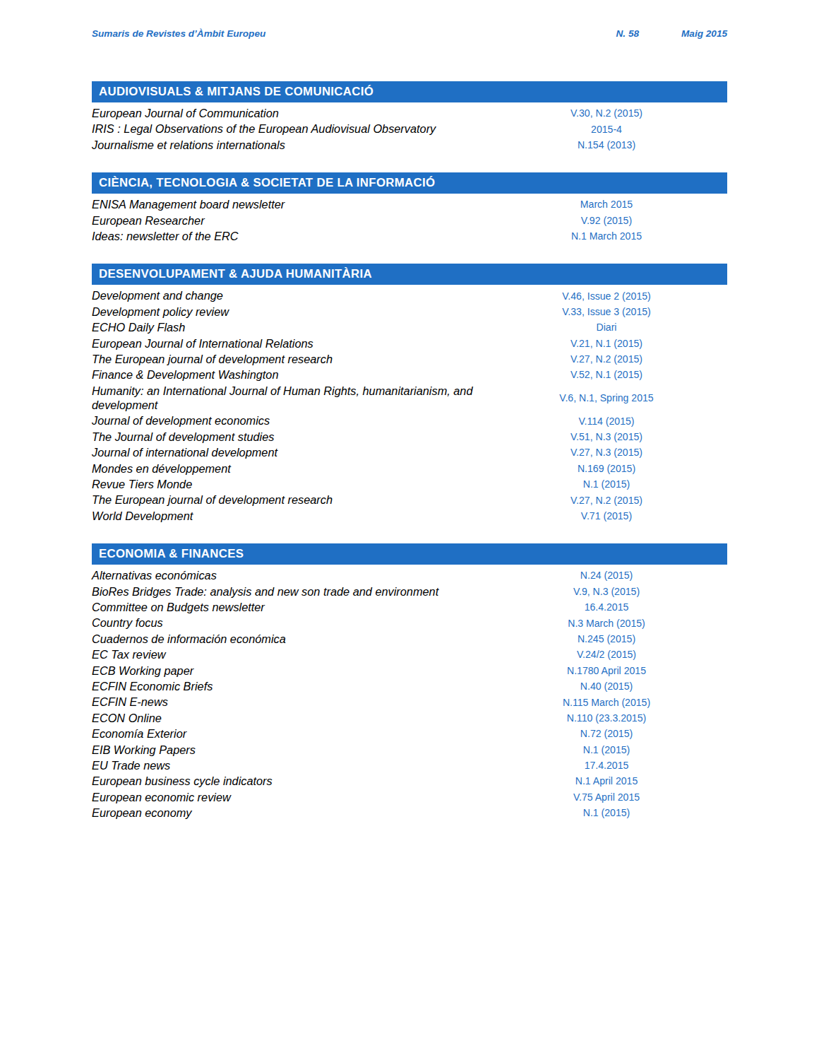Sumaris de Revistes d’Àmbit Europeu
N. 58
Maig 2015
AUDIOVISUALS & MITJANS DE COMUNICACIÓ
| European Journal of Communication | V.30, N.2 (2015) |
| IRIS : Legal Observations of the European Audiovisual Observatory | 2015-4 |
| Journalisme et relations internationals | N.154 (2013) |
CIÈNCIA, TECNOLOGIA & SOCIETAT DE LA INFORMACIÓ
| ENISA Management board newsletter | March 2015 |
| European Researcher | V.92 (2015) |
| Ideas: newsletter of the ERC | N.1 March 2015 |
DESENVOLUPAMENT & AJUDA HUMANITÀRIA
| Development and change | V.46, Issue 2 (2015) |
| Development policy review | V.33, Issue 3 (2015) |
| ECHO Daily Flash | Diari |
| European Journal of International Relations | V.21, N.1 (2015) |
| The European journal of development research | V.27, N.2 (2015) |
| Finance & Development Washington | V.52, N.1 (2015) |
| Humanity: an International Journal of Human Rights, humanitarianism, and development | V.6, N.1, Spring 2015 |
| Journal of development economics | V.114 (2015) |
| The Journal of development studies | V.51, N.3 (2015) |
| Journal of international development | V.27, N.3 (2015) |
| Mondes en développement | N.169 (2015) |
| Revue Tiers Monde | N.1 (2015) |
| The European journal of development research | V.27, N.2 (2015) |
| World Development | V.71 (2015) |
ECONOMIA & FINANCES
| Alternativas económicas | N.24 (2015) |
| BioRes Bridges Trade: analysis and new son trade and environment | V.9, N.3 (2015) |
| Committee on Budgets newsletter | 16.4.2015 |
| Country focus | N.3 March (2015) |
| Cuadernos de información económica | N.245 (2015) |
| EC Tax review | V.24/2 (2015) |
| ECB Working paper | N.1780 April 2015 |
| ECFIN Economic Briefs | N.40 (2015) |
| ECFIN E-news | N.115 March (2015) |
| ECON Online | N.110 (23.3.2015) |
| Economía Exterior | N.72 (2015) |
| EIB Working Papers | N.1 (2015) |
| EU Trade news | 17.4.2015 |
| European business cycle indicators | N.1 April 2015 |
| European economic review | V.75 April 2015 |
| European economy | N.1 (2015) |